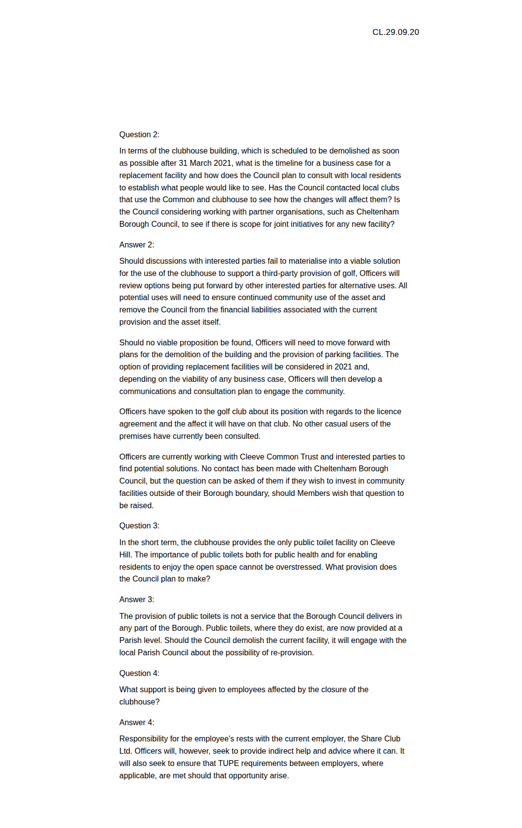CL.29.09.20
Question 2:
In terms of the clubhouse building, which is scheduled to be demolished as soon as possible after 31 March 2021, what is the timeline for a business case for a replacement facility and how does the Council plan to consult with local residents to establish what people would like to see. Has the Council contacted local clubs that use the Common and clubhouse to see how the changes will affect them? Is the Council considering working with partner organisations, such as Cheltenham Borough Council, to see if there is scope for joint initiatives for any new facility?
Answer 2:
Should discussions with interested parties fail to materialise into a viable solution for the use of the clubhouse to support a third-party provision of golf, Officers will review options being put forward by other interested parties for alternative uses. All potential uses will need to ensure continued community use of the asset and remove the Council from the financial liabilities associated with the current provision and the asset itself.
Should no viable proposition be found, Officers will need to move forward with plans for the demolition of the building and the provision of parking facilities. The option of providing replacement facilities will be considered in 2021 and, depending on the viability of any business case, Officers will then develop a communications and consultation plan to engage the community.
Officers have spoken to the golf club about its position with regards to the licence agreement and the affect it will have on that club. No other casual users of the premises have currently been consulted.
Officers are currently working with Cleeve Common Trust and interested parties to find potential solutions. No contact has been made with Cheltenham Borough Council, but the question can be asked of them if they wish to invest in community facilities outside of their Borough boundary, should Members wish that question to be raised.
Question 3:
In the short term, the clubhouse provides the only public toilet facility on Cleeve Hill. The importance of public toilets both for public health and for enabling residents to enjoy the open space cannot be overstressed. What provision does the Council plan to make?
Answer 3:
The provision of public toilets is not a service that the Borough Council delivers in any part of the Borough. Public toilets, where they do exist, are now provided at a Parish level. Should the Council demolish the current facility, it will engage with the local Parish Council about the possibility of re-provision.
Question 4:
What support is being given to employees affected by the closure of the clubhouse?
Answer 4:
Responsibility for the employee's rests with the current employer, the Share Club Ltd. Officers will, however, seek to provide indirect help and advice where it can. It will also seek to ensure that TUPE requirements between employers, where applicable, are met should that opportunity arise.